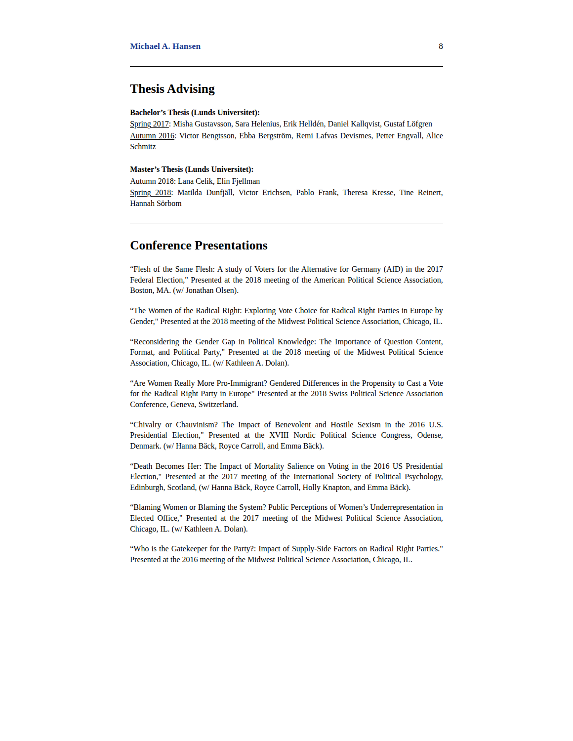Michael A. Hansen 8
Thesis Advising
Bachelor’s Thesis (Lunds Universitet):
Spring 2017: Misha Gustavsson, Sara Helenius, Erik Helldén, Daniel Kallqvist, Gustaf Löfgren
Autumn 2016: Victor Bengtsson, Ebba Bergström, Remi Lafvas Devismes, Petter Engvall, Alice Schmitz
Master’s Thesis (Lunds Universitet):
Autumn 2018: Lana Celik, Elin Fjellman
Spring 2018: Matilda Dunfjäll, Victor Erichsen, Pablo Frank, Theresa Kresse, Tine Reinert, Hannah Sörbom
Conference Presentations
“Flesh of the Same Flesh: A study of Voters for the Alternative for Germany (AfD) in the 2017 Federal Election," Presented at the 2018 meeting of the American Political Science Association, Boston, MA. (w/ Jonathan Olsen).
“The Women of the Radical Right: Exploring Vote Choice for Radical Right Parties in Europe by Gender," Presented at the 2018 meeting of the Midwest Political Science Association, Chicago, IL.
“Reconsidering the Gender Gap in Political Knowledge: The Importance of Question Content, Format, and Political Party," Presented at the 2018 meeting of the Midwest Political Science Association, Chicago, IL. (w/ Kathleen A. Dolan).
“Are Women Really More Pro-Immigrant? Gendered Differences in the Propensity to Cast a Vote for the Radical Right Party in Europe" Presented at the 2018 Swiss Political Science Association Conference, Geneva, Switzerland.
“Chivalry or Chauvinism? The Impact of Benevolent and Hostile Sexism in the 2016 U.S. Presidential Election," Presented at the XVIII Nordic Political Science Congress, Odense, Denmark. (w/ Hanna Bäck, Royce Carroll, and Emma Bäck).
“Death Becomes Her: The Impact of Mortality Salience on Voting in the 2016 US Presidential Election," Presented at the 2017 meeting of the International Society of Political Psychology, Edinburgh, Scotland, (w/ Hanna Bäck, Royce Carroll, Holly Knapton, and Emma Bäck).
“Blaming Women or Blaming the System? Public Perceptions of Women’s Underrepresentation in Elected Office," Presented at the 2017 meeting of the Midwest Political Science Association, Chicago, IL. (w/ Kathleen A. Dolan).
“Who is the Gatekeeper for the Party?: Impact of Supply-Side Factors on Radical Right Parties." Presented at the 2016 meeting of the Midwest Political Science Association, Chicago, IL.